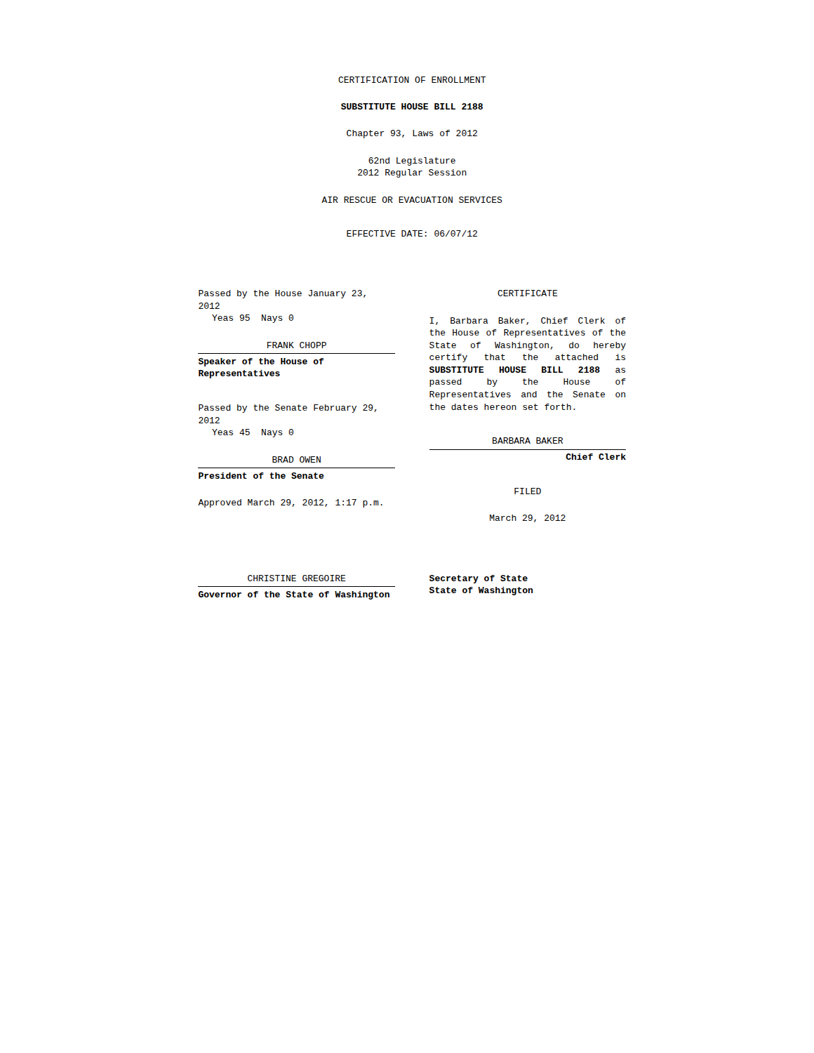CERTIFICATION OF ENROLLMENT
SUBSTITUTE HOUSE BILL 2188
Chapter 93, Laws of 2012
62nd Legislature
2012 Regular Session
AIR RESCUE OR EVACUATION SERVICES
EFFECTIVE DATE: 06/07/12
Passed by the House January 23, 2012
Yeas 95 Nays 0
FRANK CHOPP
Speaker of the House of Representatives
Passed by the Senate February 29, 2012
Yeas 45 Nays 0
BRAD OWEN
President of the Senate
Approved March 29, 2012, 1:17 p.m.
CERTIFICATE
I, Barbara Baker, Chief Clerk of the House of Representatives of the State of Washington, do hereby certify that the attached is SUBSTITUTE HOUSE BILL 2188 as passed by the House of Representatives and the Senate on the dates hereon set forth.
BARBARA BAKER
Chief Clerk
FILED
March 29, 2012
CHRISTINE GREGOIRE
Governor of the State of Washington
Secretary of State
State of Washington